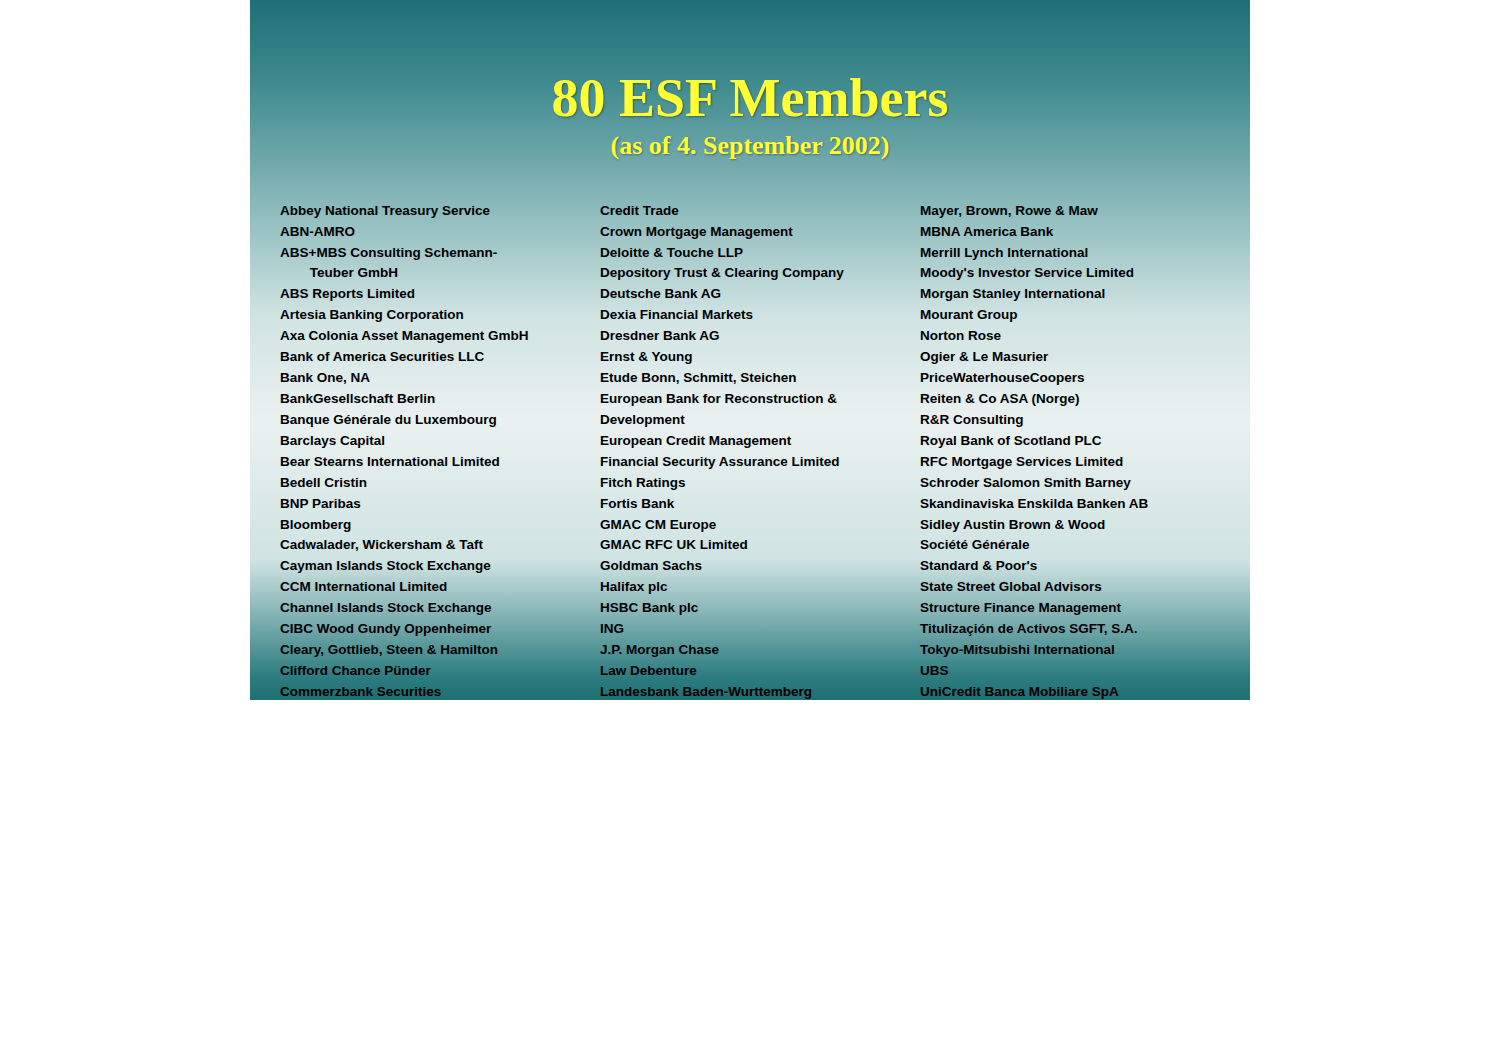80 ESF Members
(as of 4. September 2002)
Abbey National Treasury Service
ABN-AMRO
ABS+MBS Consulting Schemann-Teuber GmbH
ABS Reports Limited
Artesia Banking Corporation
Axa Colonia Asset Management GmbH
Bank of America Securities LLC
Bank One, NA
BankGesellschaft Berlin
Banque Générale du Luxembourg
Barclays Capital
Bear Stearns International Limited
Bedell Cristin
BNP Paribas
Bloomberg
Cadwalader, Wickersham & Taft
Cayman Islands Stock Exchange
CCM International Limited
Channel Islands Stock Exchange
CIBC Wood Gundy Oppenheimer
Cleary, Gottlieb, Steen & Hamilton
Clifford Chance Pünder
Commerzbank Securities
Countrywide Securities Corporation
Crédit Agricole Indosuez
Credit Lyonnais
Credit Suisse
Credit Trade
Crown Mortgage Management
Deloitte & Touche LLP
Depository Trust & Clearing Company
Deutsche Bank AG
Dexia Financial Markets
Dresdner Bank AG
Ernst & Young
Etude Bonn, Schmitt, Steichen
European Bank for Reconstruction & Development
European Credit Management
Financial Security Assurance Limited
Fitch Ratings
Fortis Bank
GMAC CM Europe
GMAC RFC UK Limited
Goldman Sachs
Halifax plc
HSBC Bank plc
ING
J.P. Morgan Chase
Law Debenture
Landesbank Baden-Wurttemberg
Lehman Brothers
Lloyds TSB Bank
Maples
Mayer, Brown, Rowe & Maw
MBNA America Bank
Merrill Lynch International
Moody's Investor Service Limited
Morgan Stanley International
Mourant Group
Norton Rose
Ogier & Le Masurier
PriceWaterhouseCoopers
Reiten & Co ASA (Norge)
R&R Consulting
Royal Bank of Scotland PLC
RFC Mortgage Services Limited
Schroder Salomon Smith Barney
Skandinaviska Enskilda Banken AB
Sidley Austin Brown & Wood
Société Générale
Standard & Poor's
State Street Global Advisors
Structure Finance Management
Titulizaçión de Activos SGFT, S.A.
Tokyo-Mitsubishi International
UBS
UniCredit Banca Mobiliare SpA
Weil, Gotshal & Manges
Westdeutsche Landesbank
Wilmington Trust Global Service